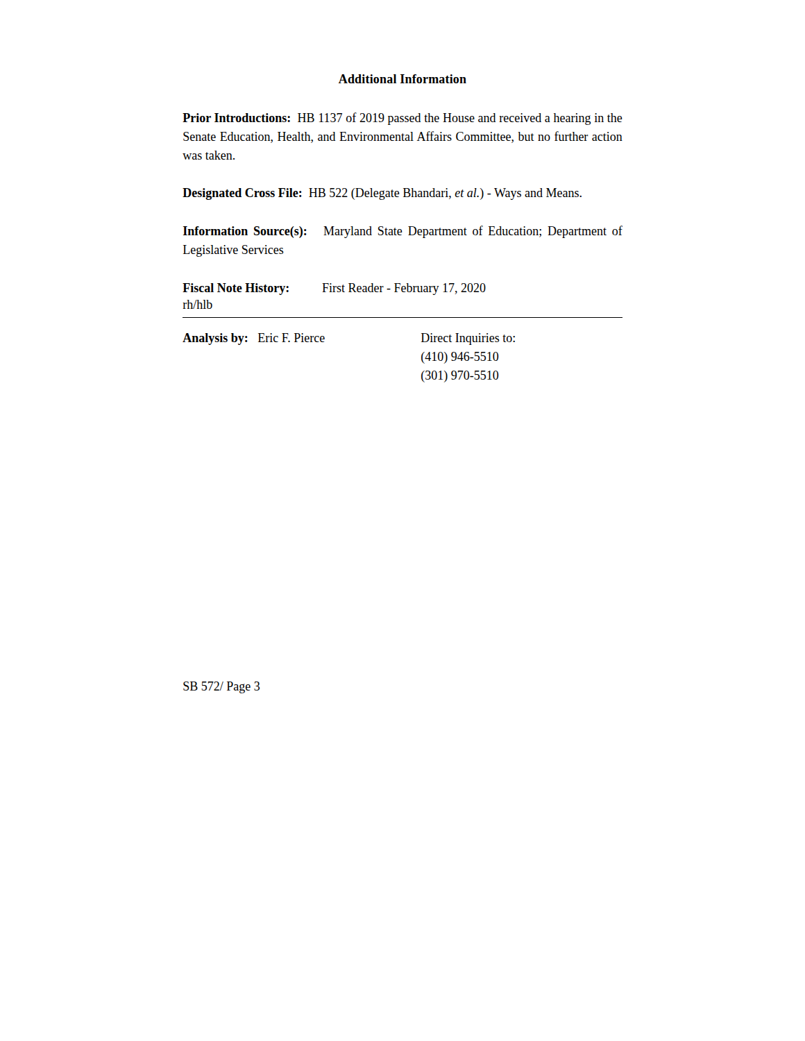Additional Information
Prior Introductions: HB 1137 of 2019 passed the House and received a hearing in the Senate Education, Health, and Environmental Affairs Committee, but no further action was taken.
Designated Cross File: HB 522 (Delegate Bhandari, et al.) - Ways and Means.
Information Source(s): Maryland State Department of Education; Department of Legislative Services
Fiscal Note History: First Reader - February 17, 2020
rh/hlb
Analysis by: Eric F. Pierce
Direct Inquiries to:
(410) 946-5510
(301) 970-5510
SB 572/ Page 3